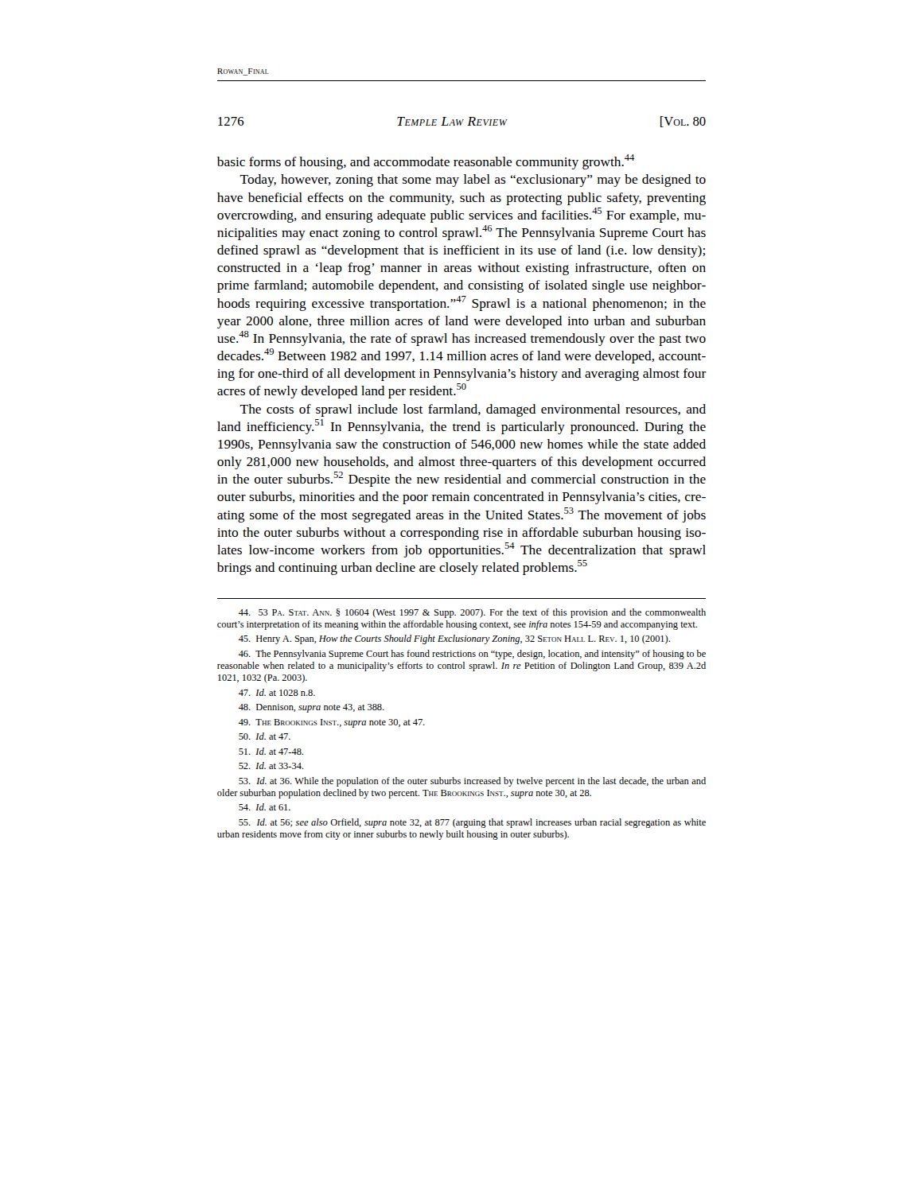Rowan_Final
1276 Temple Law Review [Vol. 80
basic forms of housing, and accommodate reasonable community growth.44
Today, however, zoning that some may label as “exclusionary” may be designed to have beneficial effects on the community, such as protecting public safety, preventing overcrowding, and ensuring adequate public services and facilities.45 For example, municipalities may enact zoning to control sprawl.46 The Pennsylvania Supreme Court has defined sprawl as “development that is inefficient in its use of land (i.e. low density); constructed in a ‘leap frog’ manner in areas without existing infrastructure, often on prime farmland; automobile dependent, and consisting of isolated single use neighborhoods requiring excessive transportation.”47 Sprawl is a national phenomenon; in the year 2000 alone, three million acres of land were developed into urban and suburban use.48 In Pennsylvania, the rate of sprawl has increased tremendously over the past two decades.49 Between 1982 and 1997, 1.14 million acres of land were developed, accounting for one-third of all development in Pennsylvania’s history and averaging almost four acres of newly developed land per resident.50
The costs of sprawl include lost farmland, damaged environmental resources, and land inefficiency.51 In Pennsylvania, the trend is particularly pronounced. During the 1990s, Pennsylvania saw the construction of 546,000 new homes while the state added only 281,000 new households, and almost three-quarters of this development occurred in the outer suburbs.52 Despite the new residential and commercial construction in the outer suburbs, minorities and the poor remain concentrated in Pennsylvania’s cities, creating some of the most segregated areas in the United States.53 The movement of jobs into the outer suburbs without a corresponding rise in affordable suburban housing isolates low-income workers from job opportunities.54 The decentralization that sprawl brings and continuing urban decline are closely related problems.55
44. 53 Pa. Stat. Ann. § 10604 (West 1997 & Supp. 2007). For the text of this provision and the commonwealth court’s interpretation of its meaning within the affordable housing context, see infra notes 154-59 and accompanying text.
45. Henry A. Span, How the Courts Should Fight Exclusionary Zoning, 32 Seton Hall L. Rev. 1, 10 (2001).
46. The Pennsylvania Supreme Court has found restrictions on “type, design, location, and intensity” of housing to be reasonable when related to a municipality’s efforts to control sprawl. In re Petition of Dolington Land Group, 839 A.2d 1021, 1032 (Pa. 2003).
47. Id. at 1028 n.8.
48. Dennison, supra note 43, at 388.
49. The Brookings Inst., supra note 30, at 47.
50. Id. at 47.
51. Id. at 47-48.
52. Id. at 33-34.
53. Id. at 36. While the population of the outer suburbs increased by twelve percent in the last decade, the urban and older suburban population declined by two percent. The Brookings Inst., supra note 30, at 28.
54. Id. at 61.
55. Id. at 56; see also Orfield, supra note 32, at 877 (arguing that sprawl increases urban racial segregation as white urban residents move from city or inner suburbs to newly built housing in outer suburbs).